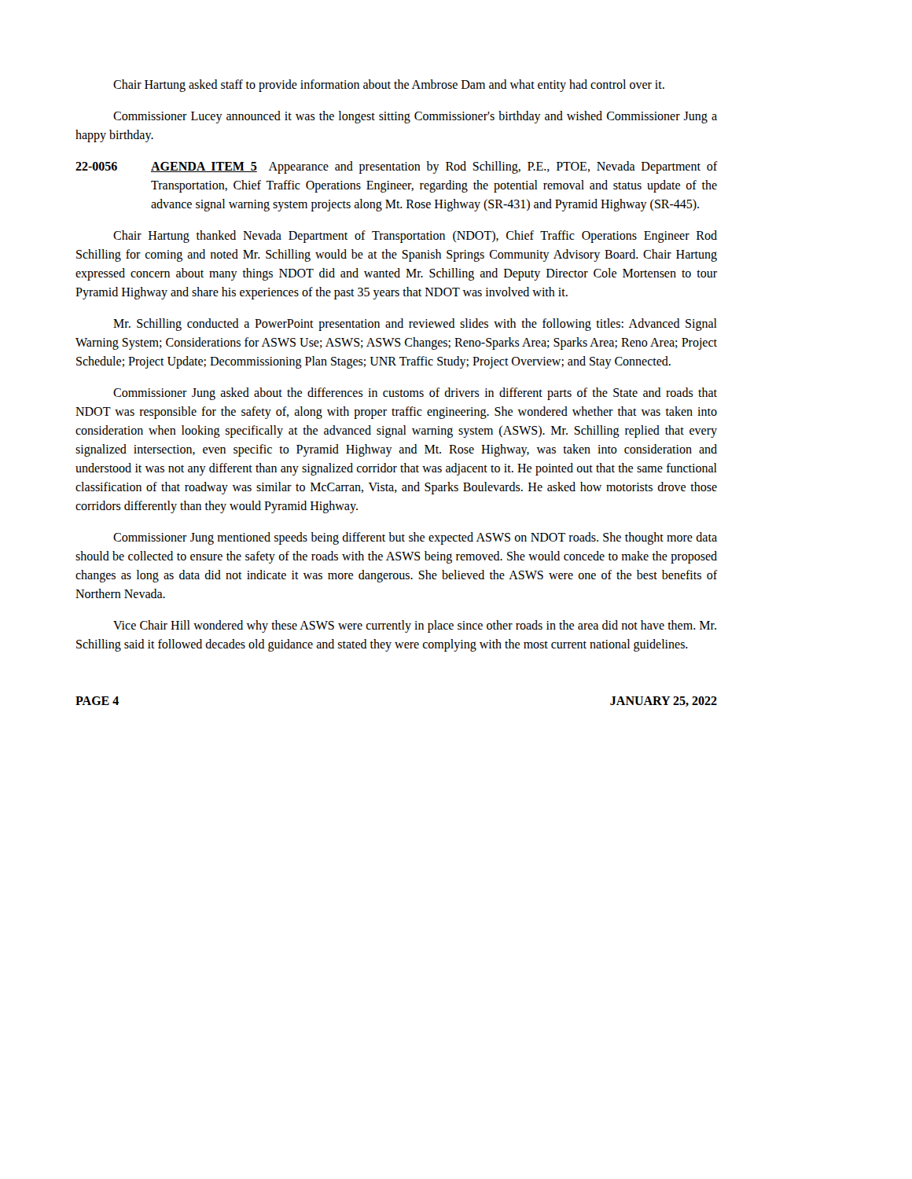Chair Hartung asked staff to provide information about the Ambrose Dam and what entity had control over it.
Commissioner Lucey announced it was the longest sitting Commissioner's birthday and wished Commissioner Jung a happy birthday.
22-0056
AGENDA ITEM 5 Appearance and presentation by Rod Schilling, P.E., PTOE, Nevada Department of Transportation, Chief Traffic Operations Engineer, regarding the potential removal and status update of the advance signal warning system projects along Mt. Rose Highway (SR-431) and Pyramid Highway (SR-445).
Chair Hartung thanked Nevada Department of Transportation (NDOT), Chief Traffic Operations Engineer Rod Schilling for coming and noted Mr. Schilling would be at the Spanish Springs Community Advisory Board. Chair Hartung expressed concern about many things NDOT did and wanted Mr. Schilling and Deputy Director Cole Mortensen to tour Pyramid Highway and share his experiences of the past 35 years that NDOT was involved with it.
Mr. Schilling conducted a PowerPoint presentation and reviewed slides with the following titles: Advanced Signal Warning System; Considerations for ASWS Use; ASWS; ASWS Changes; Reno-Sparks Area; Sparks Area; Reno Area; Project Schedule; Project Update; Decommissioning Plan Stages; UNR Traffic Study; Project Overview; and Stay Connected.
Commissioner Jung asked about the differences in customs of drivers in different parts of the State and roads that NDOT was responsible for the safety of, along with proper traffic engineering. She wondered whether that was taken into consideration when looking specifically at the advanced signal warning system (ASWS). Mr. Schilling replied that every signalized intersection, even specific to Pyramid Highway and Mt. Rose Highway, was taken into consideration and understood it was not any different than any signalized corridor that was adjacent to it. He pointed out that the same functional classification of that roadway was similar to McCarran, Vista, and Sparks Boulevards. He asked how motorists drove those corridors differently than they would Pyramid Highway.
Commissioner Jung mentioned speeds being different but she expected ASWS on NDOT roads. She thought more data should be collected to ensure the safety of the roads with the ASWS being removed. She would concede to make the proposed changes as long as data did not indicate it was more dangerous. She believed the ASWS were one of the best benefits of Northern Nevada.
Vice Chair Hill wondered why these ASWS were currently in place since other roads in the area did not have them. Mr. Schilling said it followed decades old guidance and stated they were complying with the most current national guidelines.
PAGE 4 JANUARY 25, 2022